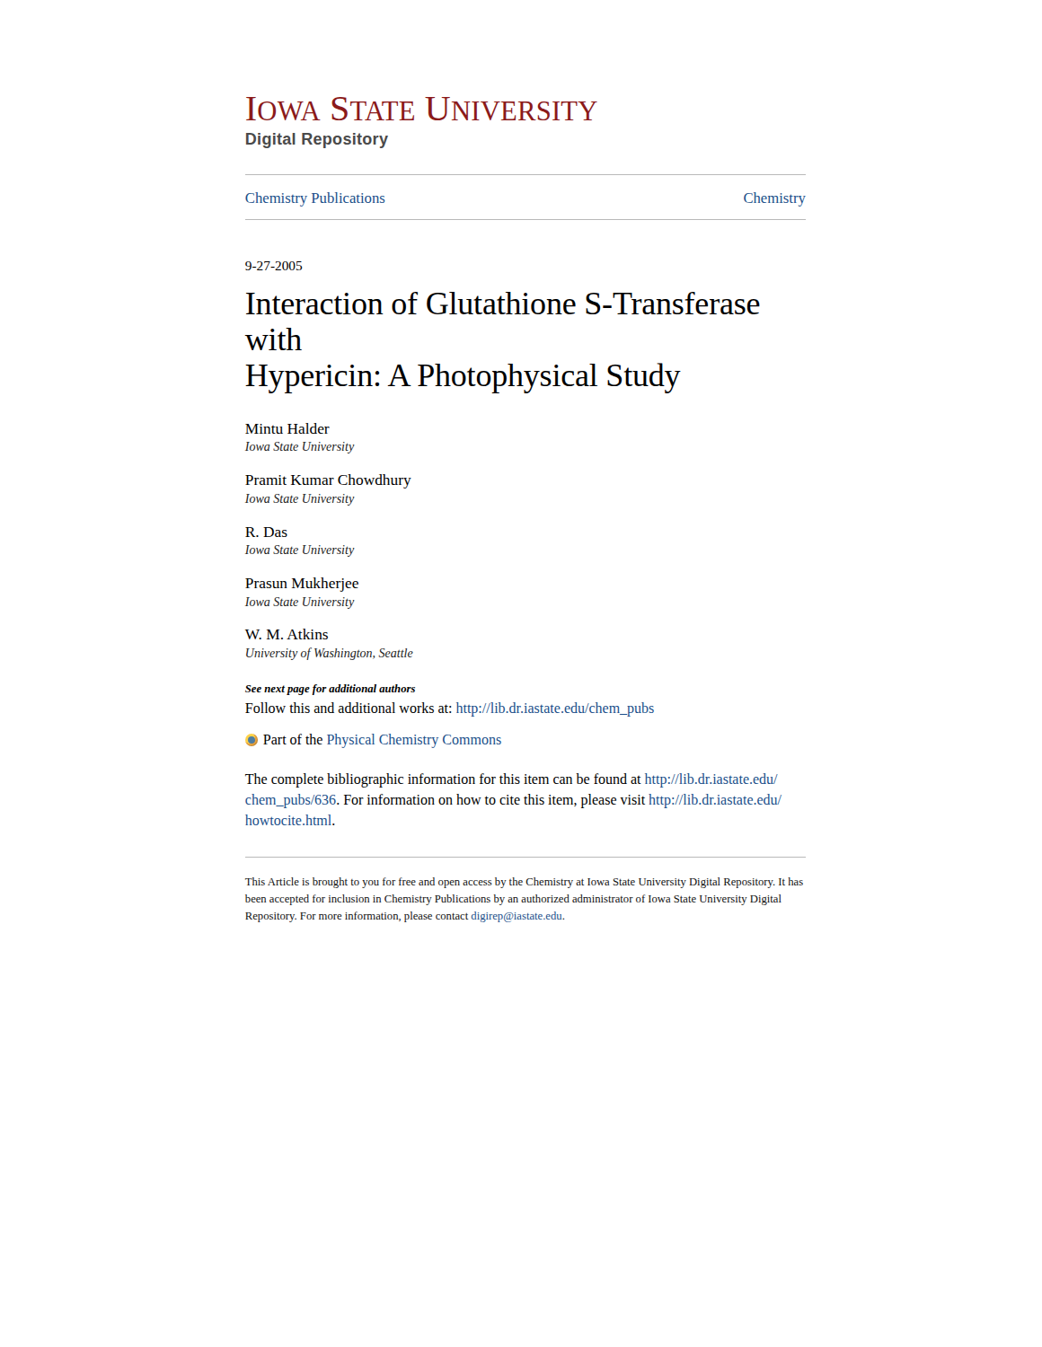IOWA STATE UNIVERSITY
Digital Repository
Chemistry Publications
Chemistry
9-27-2005
Interaction of Glutathione S-Transferase with
Hypericin: A Photophysical Study
Mintu Halder
Iowa State University
Pramit Kumar Chowdhury
Iowa State University
R. Das
Iowa State University
Prasun Mukherjee
Iowa State University
W. M. Atkins
University of Washington, Seattle
See next page for additional authors
Follow this and additional works at: http://lib.dr.iastate.edu/chem_pubs
Part of the Physical Chemistry Commons
The complete bibliographic information for this item can be found at http://lib.dr.iastate.edu/
chem_pubs/636. For information on how to cite this item, please visit http://lib.dr.iastate.edu/
howtocite.html.
This Article is brought to you for free and open access by the Chemistry at Iowa State University Digital Repository. It has been accepted for inclusion in Chemistry Publications by an authorized administrator of Iowa State University Digital Repository. For more information, please contact digirep@iastate.edu.